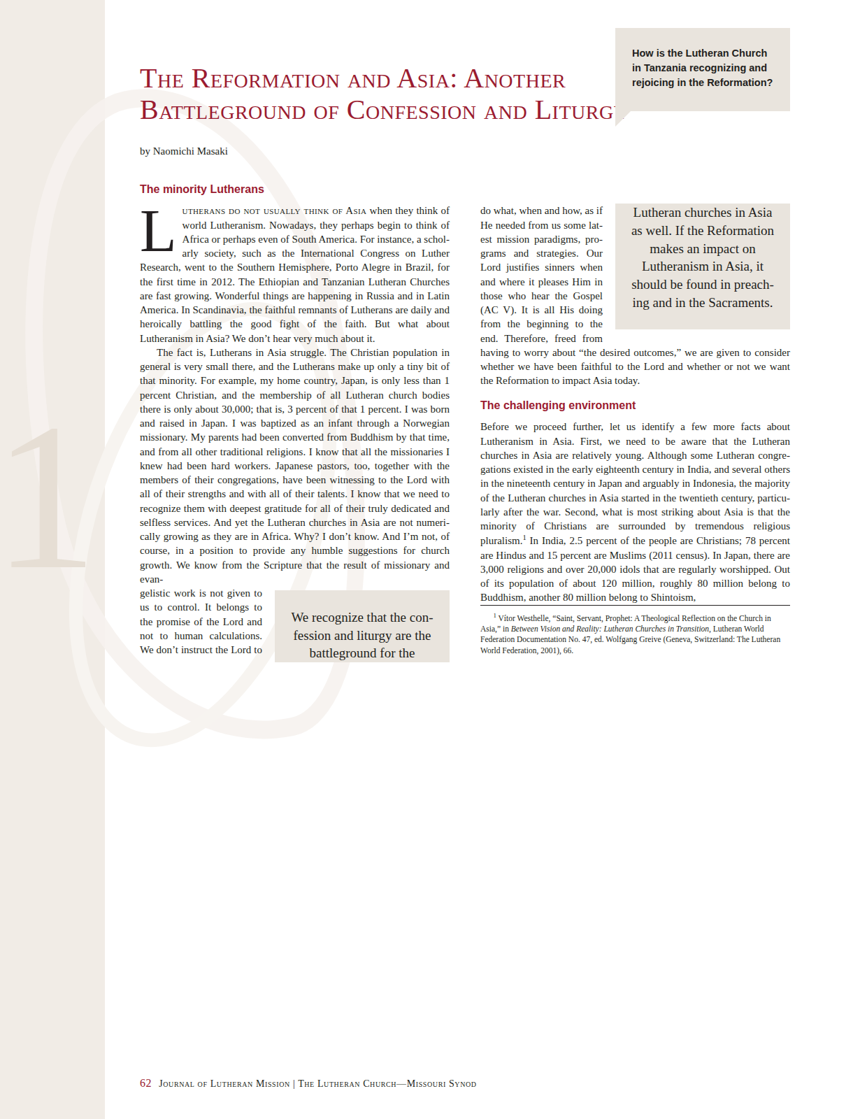1
How is the Lutheran Church in Tanzania recognizing and rejoicing in the Reformation?
The Reformation and Asia: Another Battleground of Confession and Liturgy
by Naomichi Masaki
The minority Lutherans
Lutherans do not usually think of Asia when they think of world Lutheranism. Nowadays, they perhaps begin to think of Africa or perhaps even of South America. For instance, a scholarly society, such as the International Congress on Luther Research, went to the Southern Hemisphere, Porto Alegre in Brazil, for the first time in 2012. The Ethiopian and Tanzanian Lutheran Churches are fast growing. Wonderful things are happening in Russia and in Latin America. In Scandinavia, the faithful remnants of Lutherans are daily and heroically battling the good fight of the faith. But what about Lutheranism in Asia? We don’t hear very much about it.
The fact is, Lutherans in Asia struggle. The Christian population in general is very small there, and the Lutherans make up only a tiny bit of that minority. For example, my home country, Japan, is only less than 1 percent Christian, and the membership of all Lutheran church bodies there is only about 30,000; that is, 3 percent of that 1 percent. I was born and raised in Japan. I was baptized as an infant through a Norwegian missionary. My parents had been converted from Buddhism by that time, and from all other traditional religions. I know that all the missionaries I knew had been hard workers. Japanese pastors, too, together with the members of their congregations, have been witnessing to the Lord with all of their strengths and with all of their talents. I know that we need to recognize them with deepest gratitude for all of their truly dedicated and selfless services. And yet the Lutheran churches in Asia are not numerically growing as they are in Africa. Why? I don’t know. And I’m not, of course, in a position to provide any humble suggestions for church growth. We know from the Scripture that the result of missionary and evan-
We recognize that the confession and liturgy are the battleground for the Lutheran churches in Asia as well. If the Reformation makes an impact on Lutheranism in Asia, it should be found in preaching and in the Sacraments.
gelistic work is not given to us to control. It belongs to the promise of the Lord and not to human calculations. We don’t instruct the Lord to do what, when and how, as if He needed from us some latest mission paradigms, programs and strategies. Our Lord justifies sinners when and where it pleases Him in those who hear the Gospel (AC V). It is all His doing from the beginning to the end. Therefore, freed from having to worry about “the desired outcomes,” we are given to consider whether we have been faithful to the Lord and whether or not we want the Reformation to impact Asia today.
The challenging environment
Before we proceed further, let us identify a few more facts about Lutheranism in Asia. First, we need to be aware that the Lutheran churches in Asia are relatively young. Although some Lutheran congregations existed in the early eighteenth century in India, and several others in the nineteenth century in Japan and arguably in Indonesia, the majority of the Lutheran churches in Asia started in the twentieth century, particularly after the war. Second, what is most striking about Asia is that the minority of Christians are surrounded by tremendous religious pluralism.1 In India, 2.5 percent of the people are Christians; 78 percent are Hindus and 15 percent are Muslims (2011 census). In Japan, there are 3,000 religions and over 20,000 idols that are regularly worshipped. Out of its population of about 120 million, roughly 80 million belong to Buddhism, another 80 million belong to Shintoism,
1 Vítor Westhelle, “Saint, Servant, Prophet: A Theological Reflection on the Church in Asia,” in Between Vision and Reality: Lutheran Churches in Transition, Lutheran World Federation Documentation No. 47, ed. Wolfgang Greive (Geneva, Switzerland: The Lutheran World Federation, 2001), 66.
62 Journal of Lutheran Mission | The Lutheran Church—Missouri Synod